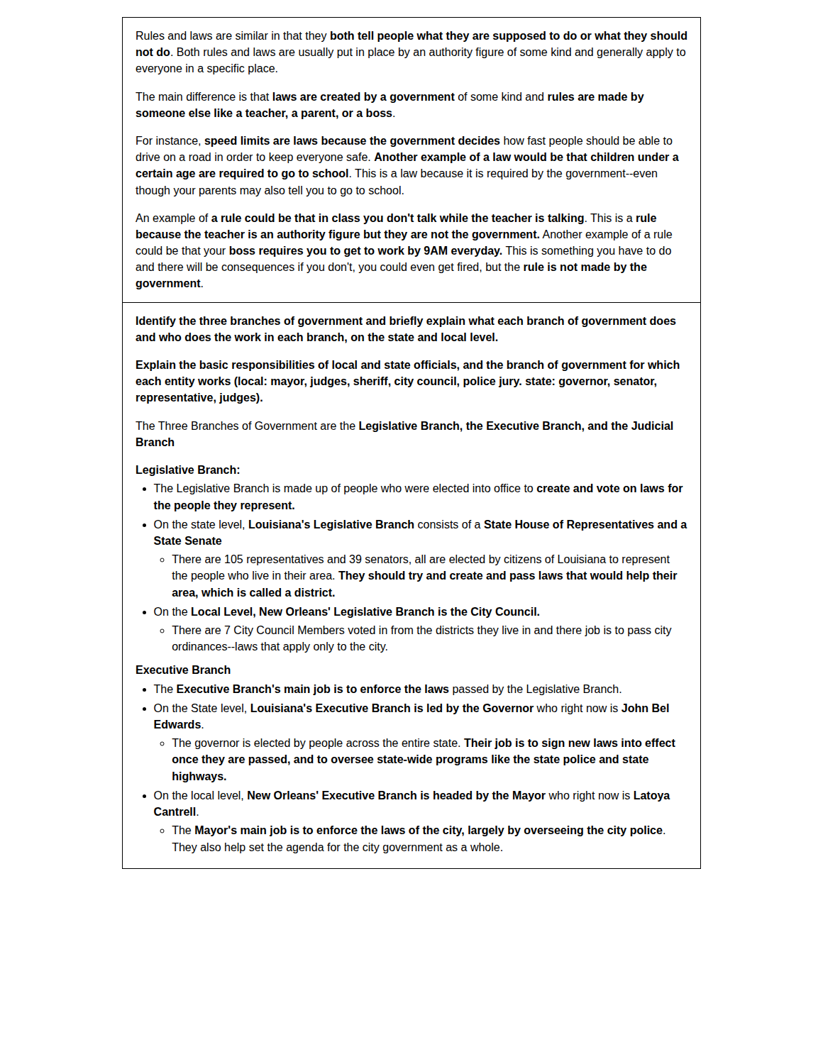Rules and laws are similar in that they both tell people what they are supposed to do or what they should not do. Both rules and laws are usually put in place by an authority figure of some kind and generally apply to everyone in a specific place.
The main difference is that laws are created by a government of some kind and rules are made by someone else like a teacher, a parent, or a boss.
For instance, speed limits are laws because the government decides how fast people should be able to drive on a road in order to keep everyone safe. Another example of a law would be that children under a certain age are required to go to school. This is a law because it is required by the government--even though your parents may also tell you to go to school.
An example of a rule could be that in class you don't talk while the teacher is talking. This is a rule because the teacher is an authority figure but they are not the government. Another example of a rule could be that your boss requires you to get to work by 9AM everyday. This is something you have to do and there will be consequences if you don't, you could even get fired, but the rule is not made by the government.
Identify the three branches of government and briefly explain what each branch of government does and who does the work in each branch, on the state and local level.
Explain the basic responsibilities of local and state officials, and the branch of government for which each entity works (local: mayor, judges, sheriff, city council, police jury. state: governor, senator, representative, judges).
The Three Branches of Government are the Legislative Branch, the Executive Branch, and the Judicial Branch
Legislative Branch:
The Legislative Branch is made up of people who were elected into office to create and vote on laws for the people they represent.
On the state level, Louisiana's Legislative Branch consists of a State House of Representatives and a State Senate
There are 105 representatives and 39 senators, all are elected by citizens of Louisiana to represent the people who live in their area. They should try and create and pass laws that would help their area, which is called a district.
On the Local Level, New Orleans' Legislative Branch is the City Council.
There are 7 City Council Members voted in from the districts they live in and there job is to pass city ordinances--laws that apply only to the city.
Executive Branch
The Executive Branch's main job is to enforce the laws passed by the Legislative Branch.
On the State level, Louisiana's Executive Branch is led by the Governor who right now is John Bel Edwards.
The governor is elected by people across the entire state. Their job is to sign new laws into effect once they are passed, and to oversee state-wide programs like the state police and state highways.
On the local level, New Orleans' Executive Branch is headed by the Mayor who right now is Latoya Cantrell.
The Mayor's main job is to enforce the laws of the city, largely by overseeing the city police. They also help set the agenda for the city government as a whole.